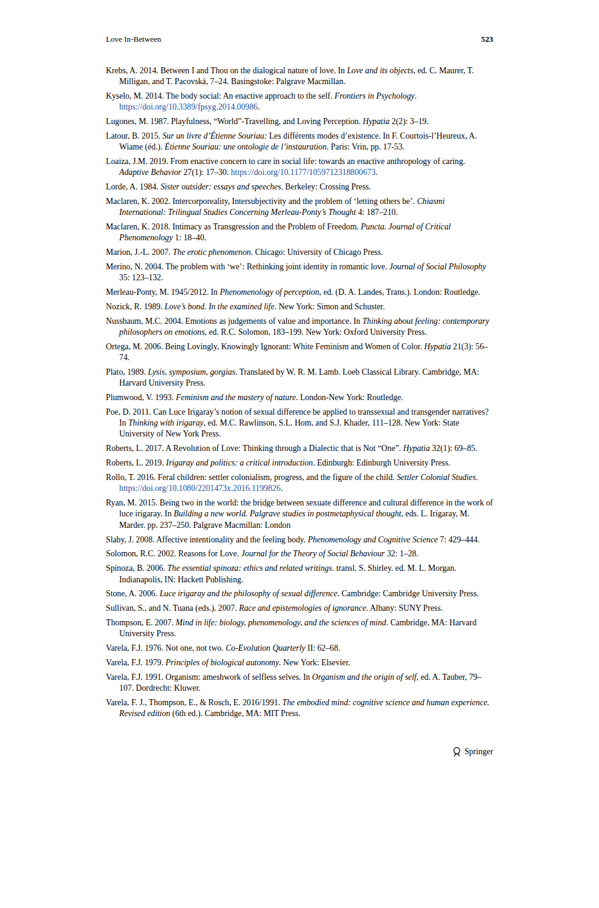Love In-Between 523
Krebs, A. 2014. Between I and Thou on the dialogical nature of love. In Love and its objects, ed. C. Maurer, T. Milligan, and T. Pacovská, 7–24. Basingstoke: Palgrave Macmillan.
Kyselo, M. 2014. The body social: An enactive approach to the self. Frontiers in Psychology. https://doi.org/10.3389/fpsyg.2014.00986.
Lugones, M. 1987. Playfulness, “World”-Travelling, and Loving Perception. Hypatia 2(2): 3–19.
Latour, B. 2015. Sur un livre d’Étienne Souriau: Les différents modes d’existence. In F. Courtois-l’Heureux, A. Wiame (éd.). Étienne Souriau: une ontologie de l’instauration. Paris: Vrin, pp. 17-53.
Loaiza, J.M. 2019. From enactive concern to care in social life: towards an enactive anthropology of caring. Adaptive Behavior 27(1): 17–30. https://doi.org/10.1177/1059712318800673.
Lorde, A. 1984. Sister outsider: essays and speeches. Berkeley: Crossing Press.
Maclaren, K. 2002. Intercorporeality, Intersubjectivity and the problem of ‘letting others be’. Chiasmi International: Trilingual Studies Concerning Merleau-Ponty’s Thought 4: 187–210.
Maclaren, K. 2018. Intimacy as Transgression and the Problem of Freedom. Puncta. Journal of Critical Phenomenology 1: 18–40.
Marion, J.-L. 2007. The erotic phenomenon. Chicago: University of Chicago Press.
Merino, N. 2004. The problem with ‘we’: Rethinking joint identity in romantic love. Journal of Social Philosophy 35: 123–132.
Merleau-Ponty, M. 1945/2012. In Phenomenology of perception, ed. (D. A. Landes, Trans.). London: Routledge.
Nozick, R. 1989. Love’s bond. In the examined life. New York: Simon and Schuster.
Nussbaum, M.C. 2004. Emotions as judgements of value and importance. In Thinking about feeling: contemporary philosophers on emotions, ed. R.C. Solomon, 183–199. New York: Oxford University Press.
Ortega, M. 2006. Being Lovingly, Knowingly Ignorant: White Feminism and Women of Color. Hypatia 21(3): 56–74.
Plato, 1989. Lysis, symposium, gorgias. Translated by W. R. M. Lamb. Loeb Classical Library. Cambridge, MA: Harvard University Press.
Plumwood, V. 1993. Feminism and the mastery of nature. London-New York: Routledge.
Poe, D. 2011. Can Luce Irigaray’s notion of sexual difference be applied to transsexual and transgender narratives? In Thinking with irigaray, ed. M.C. Rawlinson, S.L. Hom, and S.J. Khader, 111–128. New York: State University of New York Press.
Roberts, L. 2017. A Revolution of Love: Thinking through a Dialectic that is Not “One”. Hypatia 32(1): 69–85.
Roberts, L. 2019. Irigaray and politics: a critical introduction. Edinburgh: Edinburgh University Press.
Rollo, T. 2016. Feral children: settler colonialism, progress, and the figure of the child. Settler Colonial Studies. https://doi.org/10.1080/2201473x.2016.1199826.
Ryan, M. 2015. Being two in the world: the bridge between sexuate difference and cultural difference in the work of luce irigaray. In Building a new world. Palgrave studies in postmetaphysical thought, eds. L. Irigaray, M. Marder. pp. 237–250. Palgrave Macmillan: London
Slaby, J. 2008. Affective intentionality and the feeling body. Phenomenology and Cognitive Science 7: 429–444.
Solomon, R.C. 2002. Reasons for Love. Journal for the Theory of Social Behaviour 32: 1–28.
Spinoza, B. 2006. The essential spinoza: ethics and related writings. transl. S. Shirley. ed. M. L. Morgan. Indianapolis, IN: Hackett Publishing.
Stone, A. 2006. Luce irigaray and the philosophy of sexual difference. Cambridge: Cambridge University Press.
Sullivan, S., and N. Tuana (eds.). 2007. Race and epistemologies of ignorance. Albany: SUNY Press.
Thompson, E. 2007. Mind in life: biology, phenomenology, and the sciences of mind. Cambridge, MA: Harvard University Press.
Varela, F.J. 1976. Not one, not two. Co-Evolution Quarterly II: 62–68.
Varela, F.J. 1979. Principles of biological autonomy. New York: Elsevier.
Varela, F.J. 1991. Organism: ameshwork of selfless selves. In Organism and the origin of self, ed. A. Tauber, 79–107. Dordrecht: Kluwer.
Varela, F. J., Thompson, E., & Rosch, E. 2016/1991. The embodied mind: cognitive science and human experience. Revised edition (6th ed.). Cambridge, MA: MIT Press.
Springer